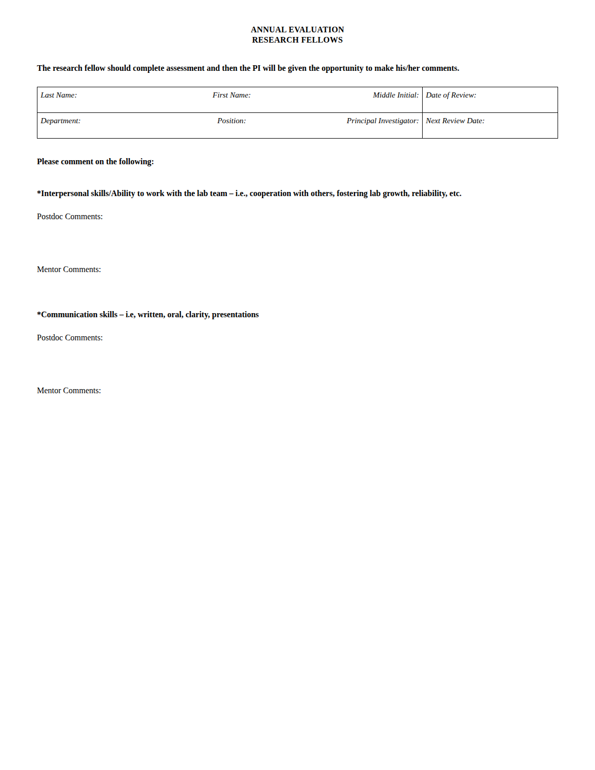ANNUAL EVALUATION RESEARCH FELLOWS
The research fellow should complete assessment and then the PI will be given the opportunity to make his/her comments.
| / Last Name: / First Name: / Middle Initial: / | Date of Review: |
| / Department: / Position: / Principal Investigator: / | Next Review Date: |
Please comment on the following:
*Interpersonal skills/Ability to work with the lab team – i.e., cooperation with others, fostering lab growth, reliability, etc.
Postdoc Comments:
Mentor Comments:
*Communication skills – i.e, written, oral, clarity, presentations
Postdoc Comments:
Mentor Comments: